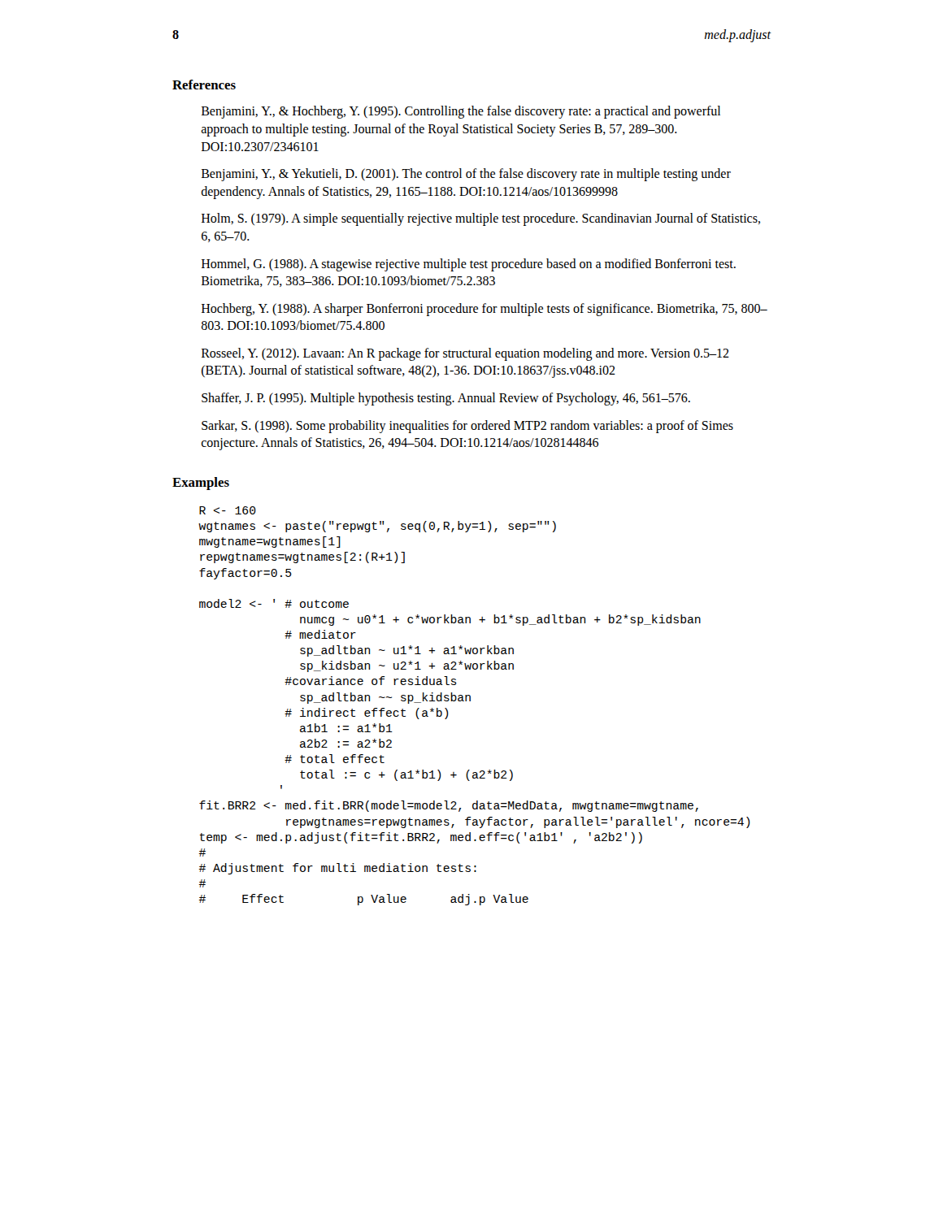8 med.p.adjust
References
Benjamini, Y., & Hochberg, Y. (1995). Controlling the false discovery rate: a practical and powerful approach to multiple testing. Journal of the Royal Statistical Society Series B, 57, 289–300. DOI:10.2307/2346101
Benjamini, Y., & Yekutieli, D. (2001). The control of the false discovery rate in multiple testing under dependency. Annals of Statistics, 29, 1165–1188. DOI:10.1214/aos/1013699998
Holm, S. (1979). A simple sequentially rejective multiple test procedure. Scandinavian Journal of Statistics, 6, 65–70.
Hommel, G. (1988). A stagewise rejective multiple test procedure based on a modified Bonferroni test. Biometrika, 75, 383–386. DOI:10.1093/biomet/75.2.383
Hochberg, Y. (1988). A sharper Bonferroni procedure for multiple tests of significance. Biometrika, 75, 800–803. DOI:10.1093/biomet/75.4.800
Rosseel, Y. (2012). Lavaan: An R package for structural equation modeling and more. Version 0.5–12 (BETA). Journal of statistical software, 48(2), 1-36. DOI:10.18637/jss.v048.i02
Shaffer, J. P. (1995). Multiple hypothesis testing. Annual Review of Psychology, 46, 561–576.
Sarkar, S. (1998). Some probability inequalities for ordered MTP2 random variables: a proof of Simes conjecture. Annals of Statistics, 26, 494–504. DOI:10.1214/aos/1028144846
Examples
R <- 160
wgtnames <- paste("repwgt", seq(0,R,by=1), sep="")
mwgtname=wgtnames[1]
repwgtnames=wgtnames[2:(R+1)]
fayfactor=0.5

model2 <- ' # outcome
              numcg ~ u0*1 + c*workban + b1*sp_adltban + b2*sp_kidsban
            # mediator
              sp_adltban ~ u1*1 + a1*workban
              sp_kidsban ~ u2*1 + a2*workban
            #covariance of residuals
              sp_adltban ~~ sp_kidsban
            # indirect effect (a*b)
              a1b1 := a1*b1
              a2b2 := a2*b2
            # total effect
              total := c + (a1*b1) + (a2*b2)
           '
fit.BRR2 <- med.fit.BRR(model=model2, data=MedData, mwgtname=mwgtname,
            repwgtnames=repwgtnames, fayfactor, parallel='parallel', ncore=4)
temp <- med.p.adjust(fit=fit.BRR2, med.eff=c('a1b1' , 'a2b2'))
#
# Adjustment for multi mediation tests:
#
#     Effect          p Value      adj.p Value